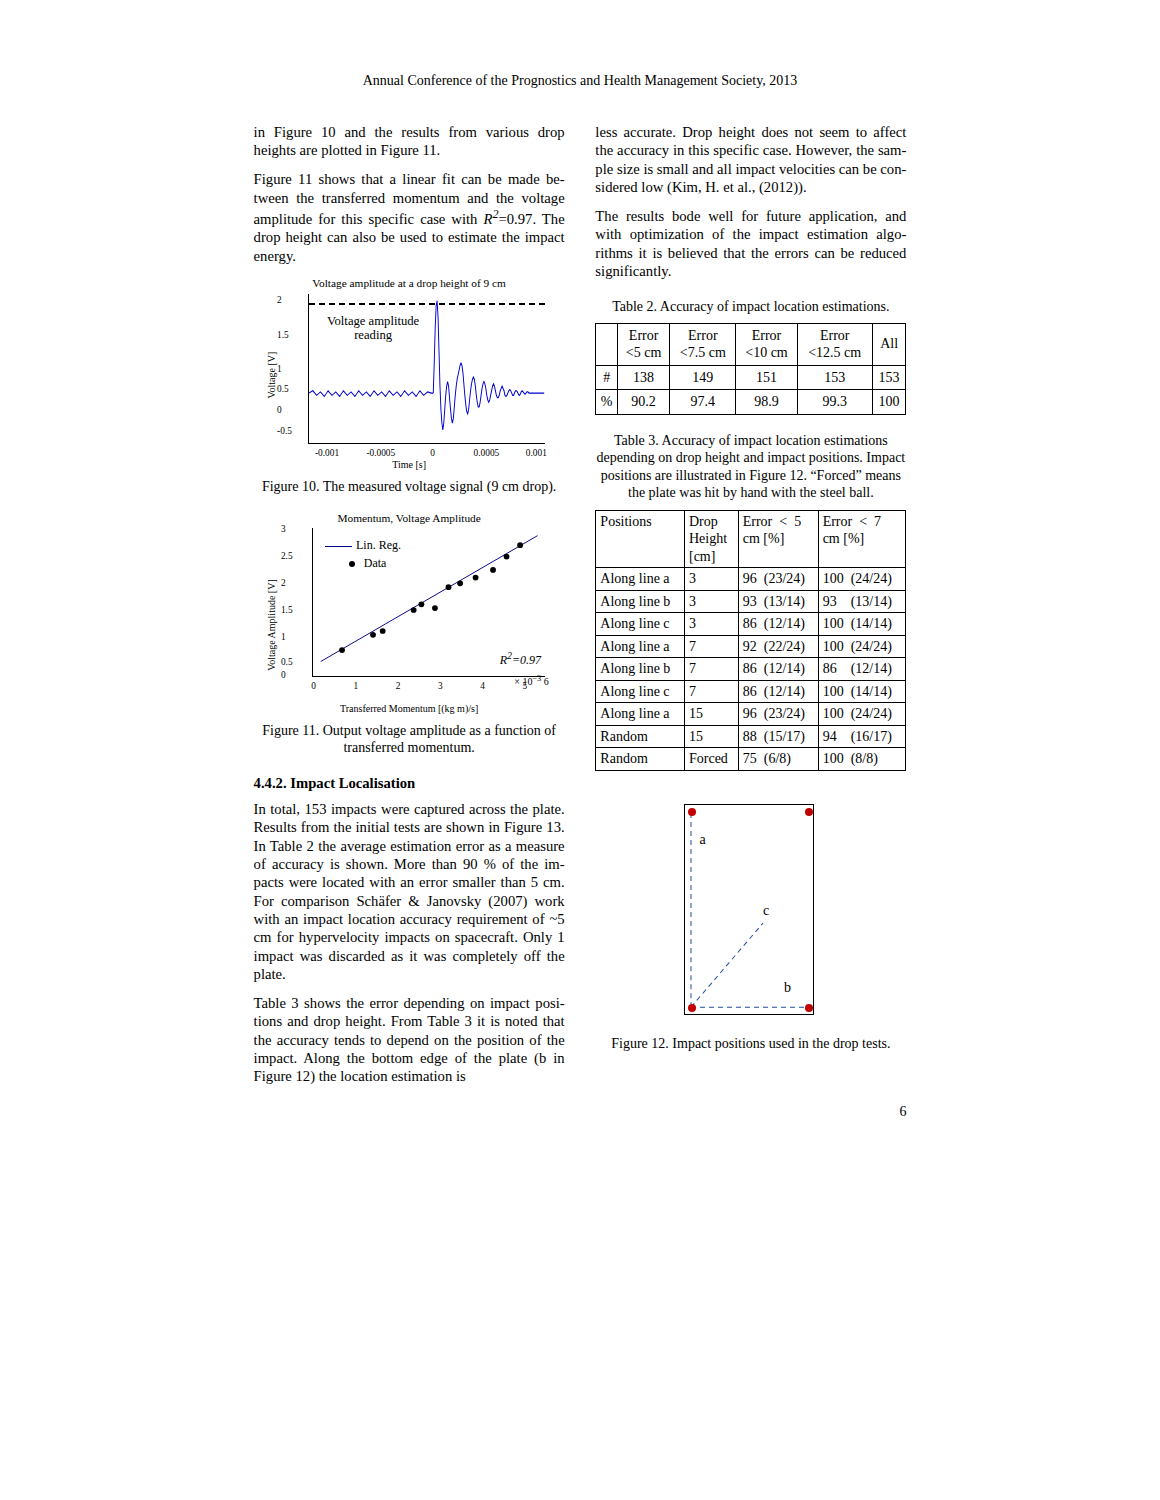Annual Conference of the Prognostics and Health Management Society, 2013
in Figure 10 and the results from various drop heights are plotted in Figure 11.
Figure 11 shows that a linear fit can be made between the transferred momentum and the voltage amplitude for this specific case with R2=0.97. The drop height can also be used to estimate the impact energy.
Voltage amplitude at a drop height of 9 cm
Voltage [V]
Time [s]
2
1.5
1
0.5
0
-0.5
-0.001
-0.0005
0
0.0005
0.001
Voltage amplitude
reading
Figure 10. The measured voltage signal (9 cm drop).
Momentum, Voltage Amplitude
Voltage Amplitude [V]
Transferred Momentum [(kg m)/s]
3
2.5
2
1.5
1
0.5
0
0
1
2
3
4
5
Lin. Reg.
Data
R2=0.97
× 10−3 6
Figure 11. Output voltage amplitude as a function of transferred momentum.
4.4.2. Impact Localisation
In total, 153 impacts were captured across the plate. Results from the initial tests are shown in Figure 13. In Table 2 the average estimation error as a measure of accuracy is shown. More than 90 % of the impacts were located with an error smaller than 5 cm. For comparison Schäfer & Janovsky (2007) work with an impact location accuracy requirement of ~5 cm for hypervelocity impacts on spacecraft. Only 1 impact was discarded as it was completely off the plate.
Table 3 shows the error depending on impact positions and drop height. From Table 3 it is noted that the accuracy tends to depend on the position of the impact. Along the bottom edge of the plate (b in Figure 12) the location estimation is
less accurate. Drop height does not seem to affect the accuracy in this specific case. However, the sample size is small and all impact velocities can be considered low (Kim, H. et al., (2012)).
The results bode well for future application, and with optimization of the impact estimation algorithms it is believed that the errors can be reduced significantly.
Table 2. Accuracy of impact location estimations.
| | Error <5 cm | Error <7.5 cm | Error <10 cm | Error <12.5 cm | All |
| # | 138 | 149 | 151 | 153 | 153 |
| % | 90.2 | 97.4 | 98.9 | 99.3 | 100 |
Table 3. Accuracy of impact location estimations depending on drop height and impact positions. Impact positions are illustrated in Figure 12. “Forced” means the plate was hit by hand with the steel ball.
| Positions | Drop Height [cm] | Error < 5 cm [%] | Error < 7 cm [%] |
| Along line a | 3 | 96 (23/24) | 100 (24/24) |
| Along line b | 3 | 93 (13/14) | 93 (13/14) |
| Along line c | 3 | 86 (12/14) | 100 (14/14) |
| Along line a | 7 | 92 (22/24) | 100 (24/24) |
| Along line b | 7 | 86 (12/14) | 86 (12/14) |
| Along line c | 7 | 86 (12/14) | 100 (14/14) |
| Along line a | 15 | 96 (23/24) | 100 (24/24) |
| Random | 15 | 88 (15/17) | 94 (16/17) |
| Random | Forced | 75 (6/8) | 100 (8/8) |
a
b
c
Figure 12. Impact positions used in the drop tests.
6